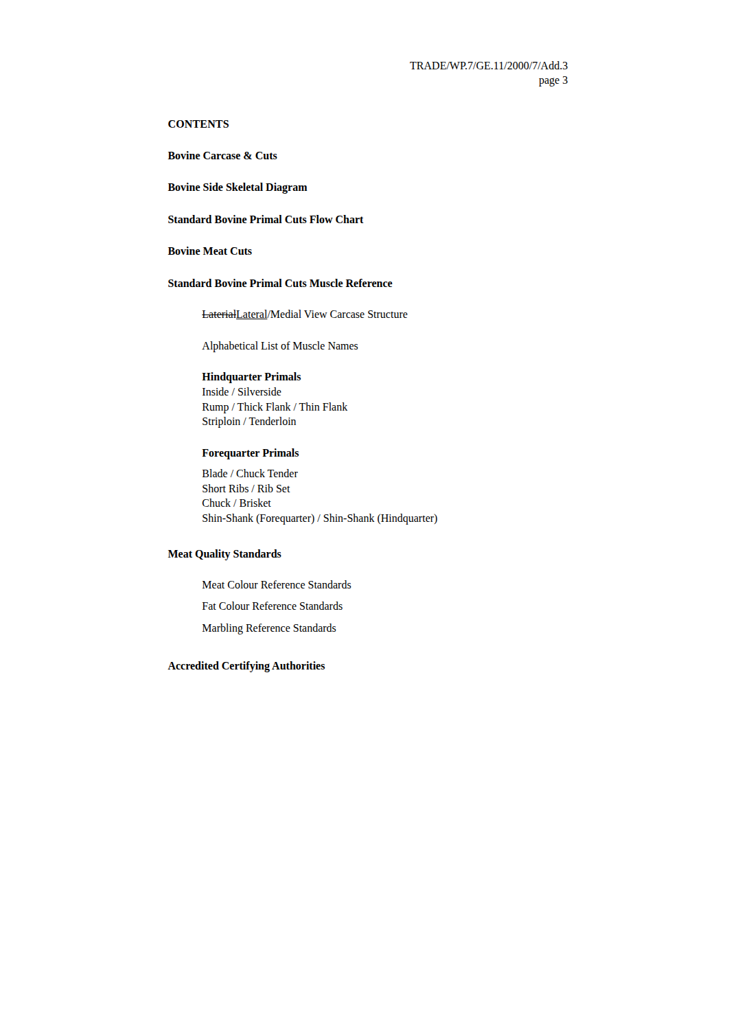TRADE/WP.7/GE.11/2000/7/Add.3 page 3
CONTENTS
Bovine Carcase & Cuts
Bovine Side Skeletal Diagram
Standard Bovine Primal Cuts Flow Chart
Bovine Meat Cuts
Standard Bovine Primal Cuts Muscle Reference
Laterial Lateral/Medial View Carcase Structure
Alphabetical List of Muscle Names
Hindquarter Primals
Inside / Silverside
Rump / Thick Flank / Thin Flank
Striploin / Tenderloin
Forequarter Primals
Blade / Chuck Tender
Short Ribs / Rib Set
Chuck / Brisket
Shin-Shank (Forequarter) / Shin-Shank (Hindquarter)
Meat Quality Standards
Meat Colour Reference Standards
Fat Colour Reference Standards
Marbling Reference Standards
Accredited Certifying Authorities